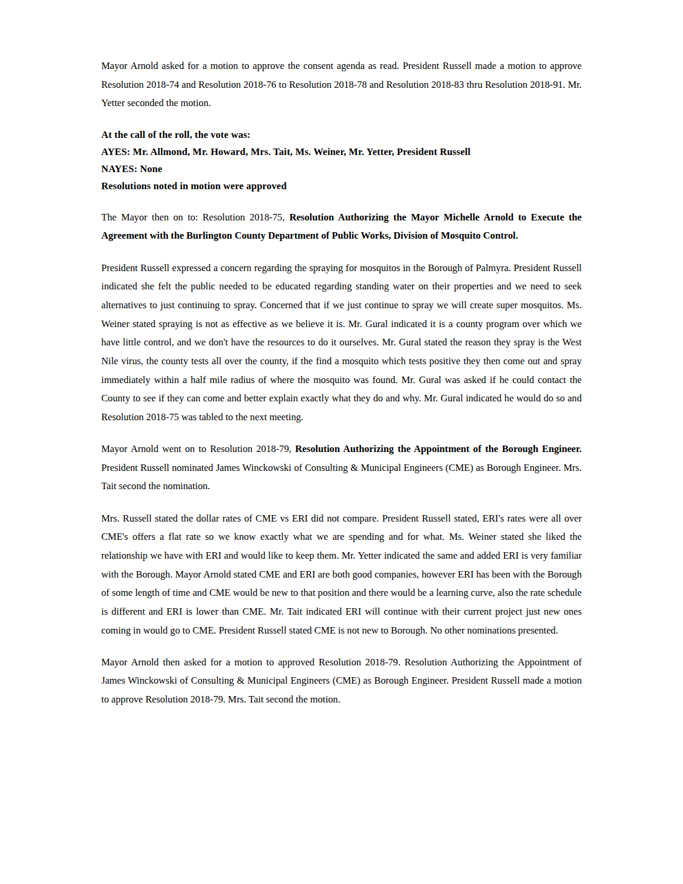Mayor Arnold asked for a motion to approve the consent agenda as read. President Russell made a motion to approve Resolution 2018-74 and Resolution 2018-76 to Resolution 2018-78 and Resolution 2018-83 thru Resolution 2018-91. Mr. Yetter seconded the motion.
At the call of the roll, the vote was:
AYES: Mr. Allmond, Mr. Howard, Mrs. Tait, Ms. Weiner, Mr. Yetter, President Russell
NAYES: None
Resolutions noted in motion were approved
The Mayor then on to: Resolution 2018-75, Resolution Authorizing the Mayor Michelle Arnold to Execute the Agreement with the Burlington County Department of Public Works, Division of Mosquito Control.
President Russell expressed a concern regarding the spraying for mosquitos in the Borough of Palmyra. President Russell indicated she felt the public needed to be educated regarding standing water on their properties and we need to seek alternatives to just continuing to spray. Concerned that if we just continue to spray we will create super mosquitos. Ms. Weiner stated spraying is not as effective as we believe it is. Mr. Gural indicated it is a county program over which we have little control, and we don't have the resources to do it ourselves. Mr. Gural stated the reason they spray is the West Nile virus, the county tests all over the county, if the find a mosquito which tests positive they then come out and spray immediately within a half mile radius of where the mosquito was found. Mr. Gural was asked if he could contact the County to see if they can come and better explain exactly what they do and why. Mr. Gural indicated he would do so and Resolution 2018-75 was tabled to the next meeting.
Mayor Arnold went on to Resolution 2018-79, Resolution Authorizing the Appointment of the Borough Engineer. President Russell nominated James Winckowski of Consulting & Municipal Engineers (CME) as Borough Engineer. Mrs. Tait second the nomination.
Mrs. Russell stated the dollar rates of CME vs ERI did not compare. President Russell stated, ERI's rates were all over CME's offers a flat rate so we know exactly what we are spending and for what. Ms. Weiner stated she liked the relationship we have with ERI and would like to keep them. Mr. Yetter indicated the same and added ERI is very familiar with the Borough. Mayor Arnold stated CME and ERI are both good companies, however ERI has been with the Borough of some length of time and CME would be new to that position and there would be a learning curve, also the rate schedule is different and ERI is lower than CME. Mr. Tait indicated ERI will continue with their current project just new ones coming in would go to CME. President Russell stated CME is not new to Borough. No other nominations presented.
Mayor Arnold then asked for a motion to approved Resolution 2018-79. Resolution Authorizing the Appointment of James Winckowski of Consulting & Municipal Engineers (CME) as Borough Engineer. President Russell made a motion to approve Resolution 2018-79. Mrs. Tait second the motion.